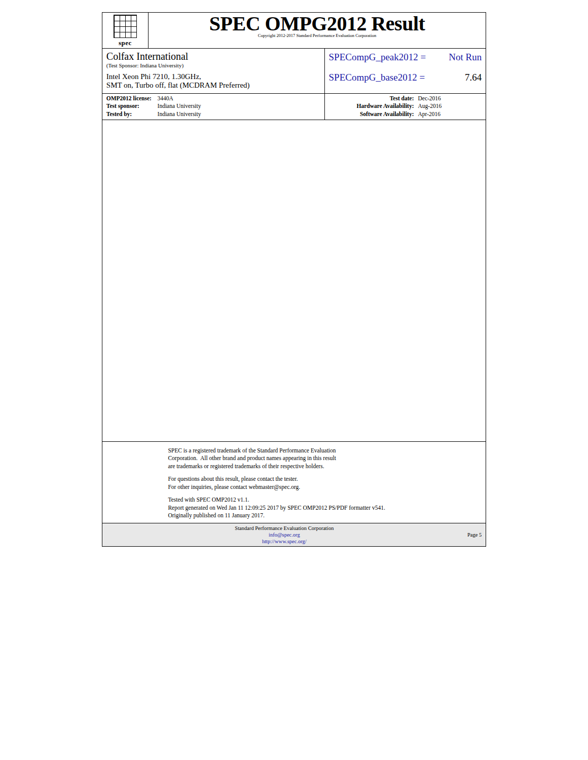spec
SPEC OMPG2012 Result
Copyright 2012-2017 Standard Performance Evaluation Corporation
Colfax International
(Test Sponsor: Indiana University)
Intel Xeon Phi 7210, 1.30GHz,
SMT on, Turbo off, flat (MCDRAM Preferred)
SPECompG_peak2012 = Not Run
SPECompG_base2012 = 7.64
OMP2012 license: 3440A
Test sponsor: Indiana University
Tested by: Indiana University
Test date: Dec-2016
Hardware Availability: Aug-2016
Software Availability: Apr-2016
SPEC is a registered trademark of the Standard Performance Evaluation
Corporation. All other brand and product names appearing in this result
are trademarks or registered trademarks of their respective holders.
For questions about this result, please contact the tester.
For other inquiries, please contact webmaster@spec.org.
Tested with SPEC OMP2012 v1.1.
Report generated on Wed Jan 11 12:09:25 2017 by SPEC OMP2012 PS/PDF formatter v541.
Originally published on 11 January 2017.
Standard Performance Evaluation Corporation
info@spec.org
http://www.spec.org/
Page 5